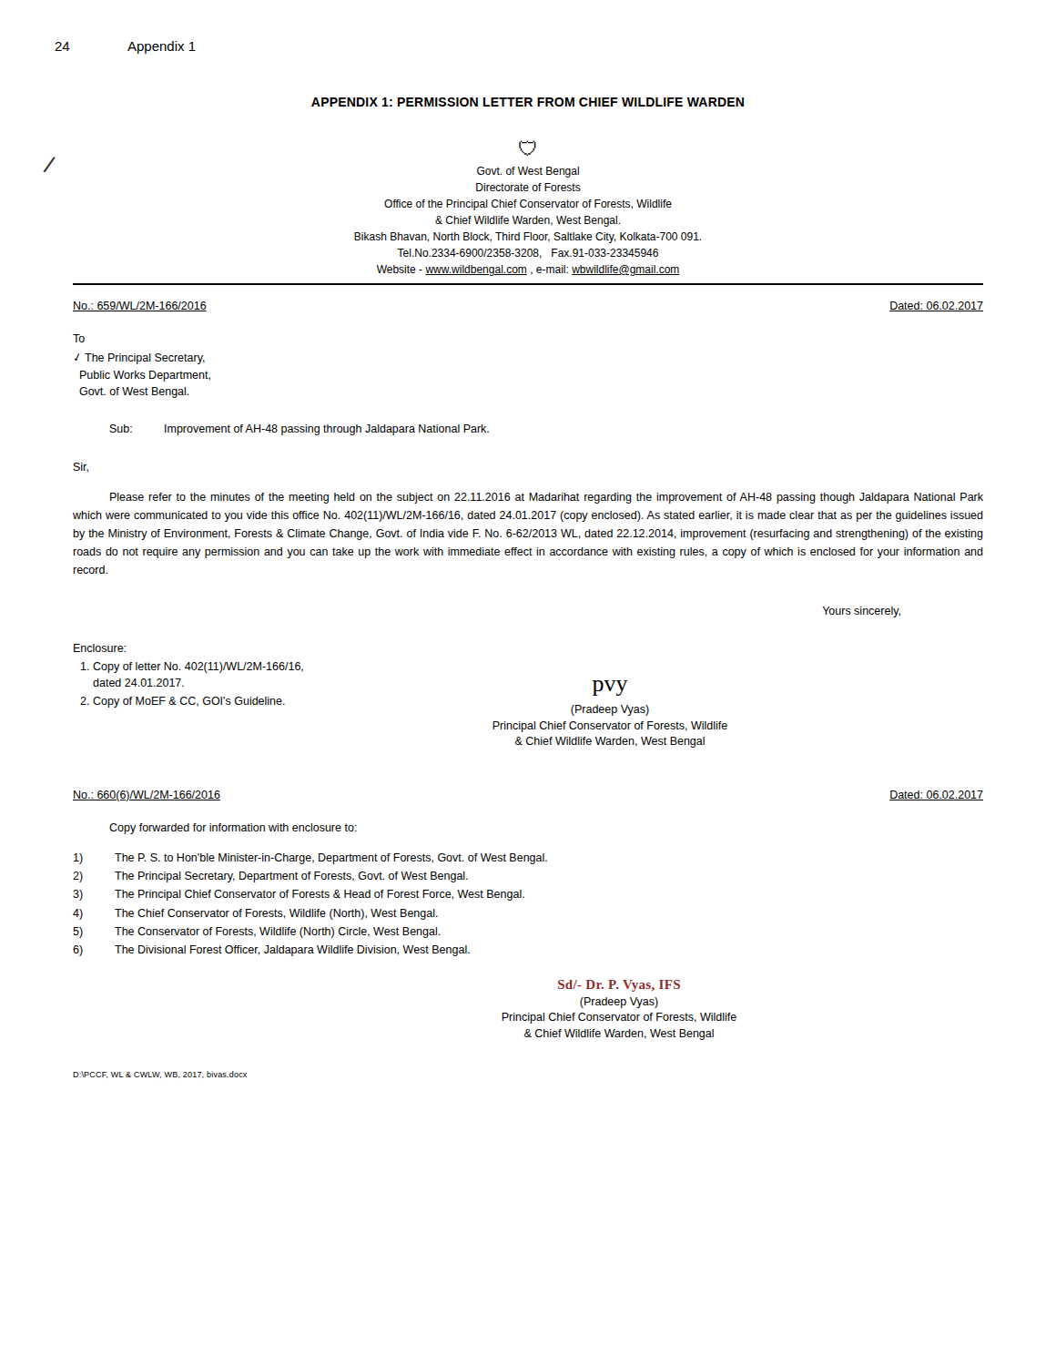24 Appendix 1
APPENDIX 1: PERMISSION LETTER FROM CHIEF WILDLIFE WARDEN
/
🛡
Govt. of West Bengal
Directorate of Forests
Office of the Principal Chief Conservator of Forests, Wildlife
& Chief Wildlife Warden, West Bengal.
Bikash Bhavan, North Block, Third Floor, Saltlake City, Kolkata-700 091.
Tel.No.2334-6900/2358-3208, Fax.91-033-23345946
Website - www.wildbengal.com , e-mail: wbwildlife@gmail.com
No.: 659/WL/2M-166/2016 Dated: 06.02.2017
To
✓The Principal Secretary,
Public Works Department,
Govt. of West Bengal.
Sub: Improvement of AH-48 passing through Jaldapara National Park.
Sir,
Please refer to the minutes of the meeting held on the subject on 22.11.2016 at Madarihat regarding the improvement of AH-48 passing though Jaldapara National Park which were communicated to you vide this office No. 402(11)/WL/2M-166/16, dated 24.01.2017 (copy enclosed). As stated earlier, it is made clear that as per the guidelines issued by the Ministry of Environment, Forests & Climate Change, Govt. of India vide F. No. 6-62/2013 WL, dated 22.12.2014, improvement (resurfacing and strengthening) of the existing roads do not require any permission and you can take up the work with immediate effect in accordance with existing rules, a copy of which is enclosed for your information and record.
Yours sincerely,
Enclosure:
Copy of letter No. 402(11)/WL/2M-166/16,
dated 24.01.2017.
Copy of MoEF & CC, GOI's Guideline.
pvy
(Pradeep Vyas)
Principal Chief Conservator of Forests, Wildlife
& Chief Wildlife Warden, West Bengal
No.: 660(6)/WL/2M-166/2016 Dated: 06.02.2017
Copy forwarded for information with enclosure to:
| 1) | The P. S. to Hon'ble Minister-in-Charge, Department of Forests, Govt. of West Bengal. |
| 2) | The Principal Secretary, Department of Forests, Govt. of West Bengal. |
| 3) | The Principal Chief Conservator of Forests & Head of Forest Force, West Bengal. |
| 4) | The Chief Conservator of Forests, Wildlife (North), West Bengal. |
| 5) | The Conservator of Forests, Wildlife (North) Circle, West Bengal. |
| 6) | The Divisional Forest Officer, Jaldapara Wildlife Division, West Bengal. |
Sd/- Dr. P. Vyas, IFS
(Pradeep Vyas)
Principal Chief Conservator of Forests, Wildlife
& Chief Wildlife Warden, West Bengal
D:\PCCF, WL & CWLW, WB, 2017, bivas.docx